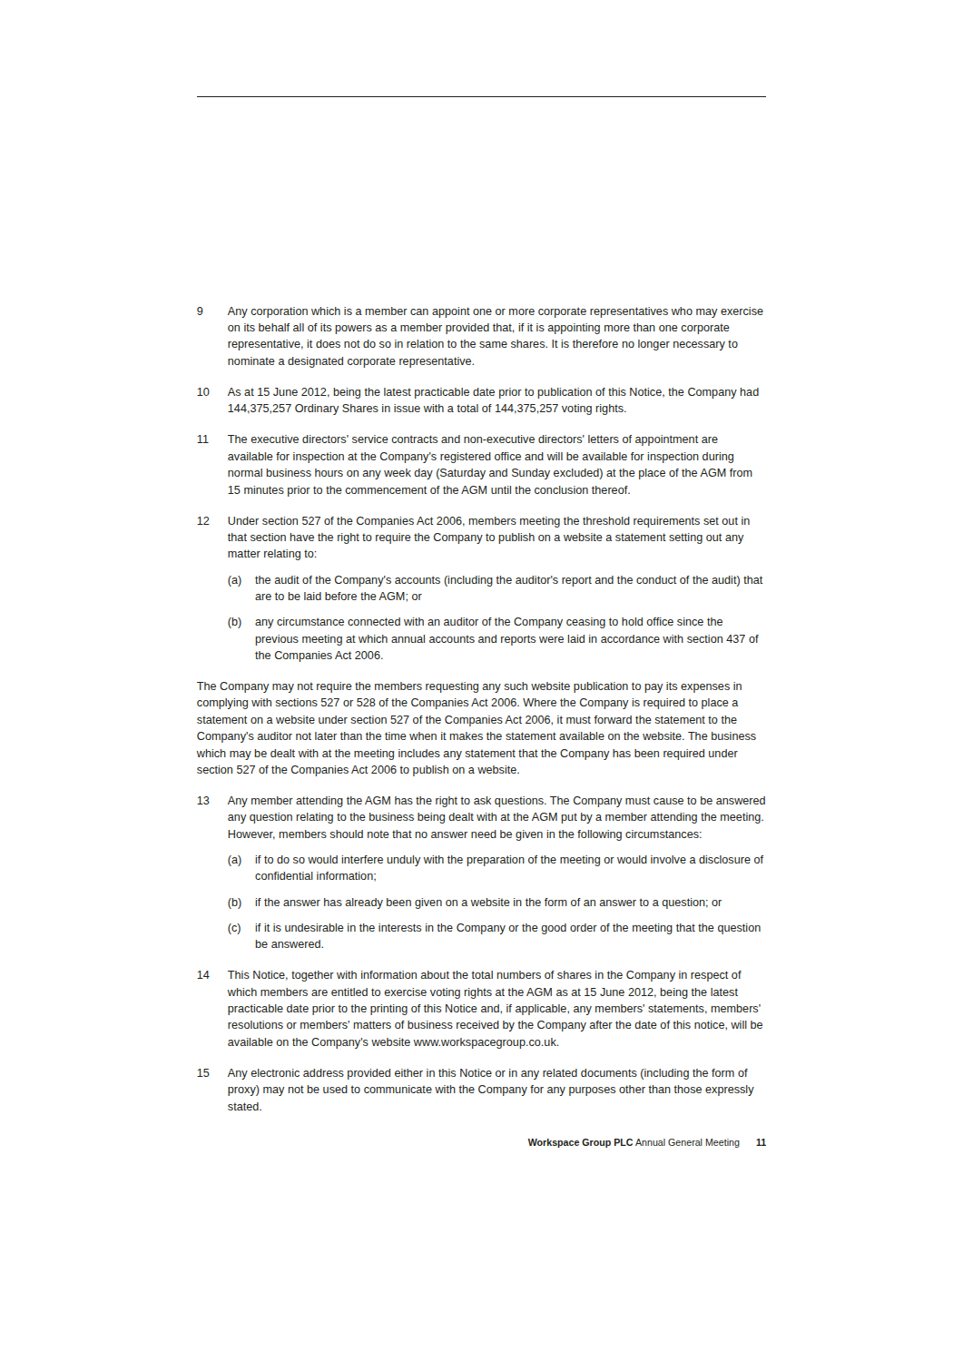Any corporation which is a member can appoint one or more corporate representatives who may exercise on its behalf all of its powers as a member provided that, if it is appointing more than one corporate representative, it does not do so in relation to the same shares. It is therefore no longer necessary to nominate a designated corporate representative.
As at 15 June 2012, being the latest practicable date prior to publication of this Notice, the Company had 144,375,257 Ordinary Shares in issue with a total of 144,375,257 voting rights.
The executive directors' service contracts and non-executive directors' letters of appointment are available for inspection at the Company's registered office and will be available for inspection during normal business hours on any week day (Saturday and Sunday excluded) at the place of the AGM from 15 minutes prior to the commencement of the AGM until the conclusion thereof.
Under section 527 of the Companies Act 2006, members meeting the threshold requirements set out in that section have the right to require the Company to publish on a website a statement setting out any matter relating to:
the audit of the Company's accounts (including the auditor's report and the conduct of the audit) that are to be laid before the AGM; or
any circumstance connected with an auditor of the Company ceasing to hold office since the previous meeting at which annual accounts and reports were laid in accordance with section 437 of the Companies Act 2006.
The Company may not require the members requesting any such website publication to pay its expenses in complying with sections 527 or 528 of the Companies Act 2006. Where the Company is required to place a statement on a website under section 527 of the Companies Act 2006, it must forward the statement to the Company's auditor not later than the time when it makes the statement available on the website. The business which may be dealt with at the meeting includes any statement that the Company has been required under section 527 of the Companies Act 2006 to publish on a website.
Any member attending the AGM has the right to ask questions. The Company must cause to be answered any question relating to the business being dealt with at the AGM put by a member attending the meeting. However, members should note that no answer need be given in the following circumstances:
if to do so would interfere unduly with the preparation of the meeting or would involve a disclosure of confidential information;
if the answer has already been given on a website in the form of an answer to a question; or
if it is undesirable in the interests in the Company or the good order of the meeting that the question be answered.
This Notice, together with information about the total numbers of shares in the Company in respect of which members are entitled to exercise voting rights at the AGM as at 15 June 2012, being the latest practicable date prior to the printing of this Notice and, if applicable, any members' statements, members' resolutions or members' matters of business received by the Company after the date of this notice, will be available on the Company's website www.workspacegroup.co.uk.
Any electronic address provided either in this Notice or in any related documents (including the form of proxy) may not be used to communicate with the Company for any purposes other than those expressly stated.
Workspace Group PLC Annual General Meeting 11